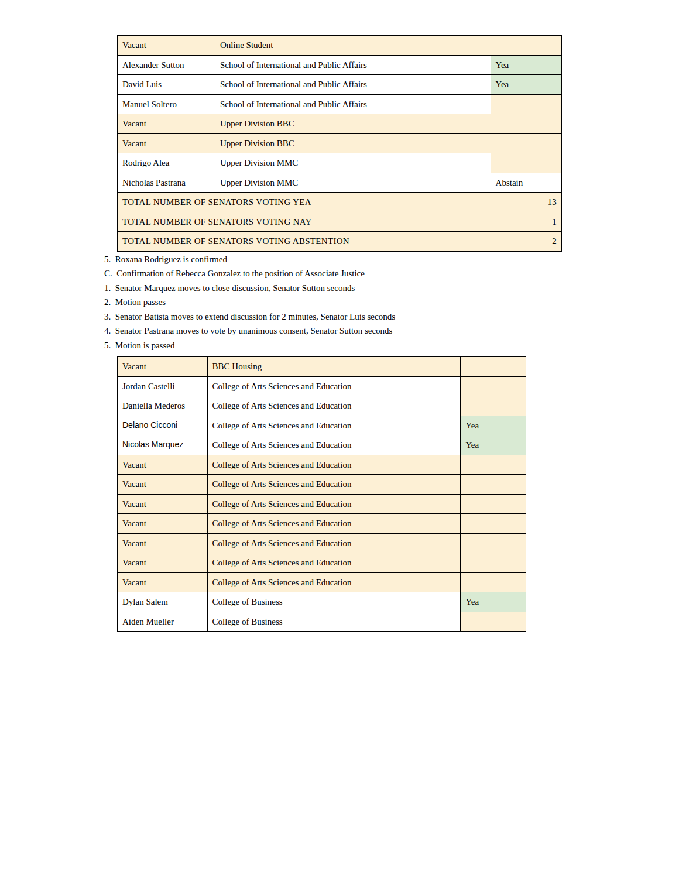| Vacant | Online Student | |
| Alexander Sutton | School of International and Public Affairs | Yea |
| David Luis | School of International and Public Affairs | Yea |
| Manuel Soltero | School of International and Public Affairs | |
| Vacant | Upper Division BBC | |
| Vacant | Upper Division BBC | |
| Rodrigo Alea | Upper Division MMC | |
| Nicholas Pastrana | Upper Division MMC | Abstain |
| TOTAL NUMBER OF SENATORS VOTING YEA | 13 |
| TOTAL NUMBER OF SENATORS VOTING NAY | 1 |
| TOTAL NUMBER OF SENATORS VOTING ABSTENTION | 2 |
5. Roxana Rodriguez is confirmed
C. Confirmation of Rebecca Gonzalez to the position of Associate Justice
1. Senator Marquez moves to close discussion, Senator Sutton seconds
2. Motion passes
3. Senator Batista moves to extend discussion for 2 minutes, Senator Luis seconds
4. Senator Pastrana moves to vote by unanimous consent, Senator Sutton seconds
5. Motion is passed
| Vacant | BBC Housing | |
| Jordan Castelli | College of Arts Sciences and Education | |
| Daniella Mederos | College of Arts Sciences and Education | |
| Delano Cicconi | College of Arts Sciences and Education | Yea |
| Nicolas Marquez | College of Arts Sciences and Education | Yea |
| Vacant | College of Arts Sciences and Education | |
| Vacant | College of Arts Sciences and Education | |
| Vacant | College of Arts Sciences and Education | |
| Vacant | College of Arts Sciences and Education | |
| Vacant | College of Arts Sciences and Education | |
| Vacant | College of Arts Sciences and Education | |
| Vacant | College of Arts Sciences and Education | |
| Dylan Salem | College of Business | Yea |
| Aiden Mueller | College of Business | |